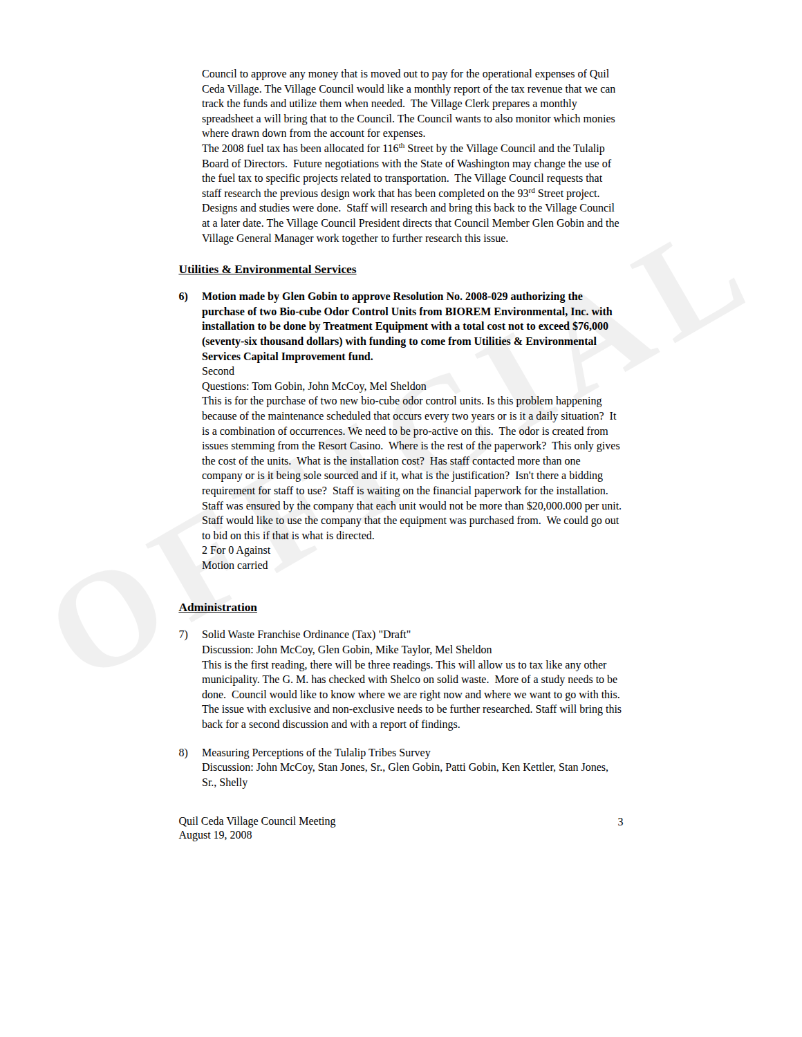OFFICIAL
Council to approve any money that is moved out to pay for the operational expenses of Quil Ceda Village. The Village Council would like a monthly report of the tax revenue that we can track the funds and utilize them when needed. The Village Clerk prepares a monthly spreadsheet a will bring that to the Council. The Council wants to also monitor which monies where drawn down from the account for expenses.
The 2008 fuel tax has been allocated for 116th Street by the Village Council and the Tulalip Board of Directors. Future negotiations with the State of Washington may change the use of the fuel tax to specific projects related to transportation. The Village Council requests that staff research the previous design work that has been completed on the 93rd Street project. Designs and studies were done. Staff will research and bring this back to the Village Council at a later date. The Village Council President directs that Council Member Glen Gobin and the Village General Manager work together to further research this issue.
Utilities & Environmental Services
6)
Motion made by Glen Gobin to approve Resolution No. 2008-029 authorizing the purchase of two Bio-cube Odor Control Units from BIOREM Environmental, Inc. with installation to be done by Treatment Equipment with a total cost not to exceed $76,000 (seventy-six thousand dollars) with funding to come from Utilities & Environmental Services Capital Improvement fund.
Second
Questions: Tom Gobin, John McCoy, Mel Sheldon
This is for the purchase of two new bio-cube odor control units. Is this problem happening because of the maintenance scheduled that occurs every two years or is it a daily situation? It is a combination of occurrences. We need to be pro-active on this. The odor is created from issues stemming from the Resort Casino. Where is the rest of the paperwork? This only gives the cost of the units. What is the installation cost? Has staff contacted more than one company or is it being sole sourced and if it, what is the justification? Isn't there a bidding requirement for staff to use? Staff is waiting on the financial paperwork for the installation. Staff was ensured by the company that each unit would not be more than $20,000.000 per unit. Staff would like to use the company that the equipment was purchased from. We could go out to bid on this if that is what is directed.
2 For 0 Against
Motion carried
Administration
7)
Solid Waste Franchise Ordinance (Tax) "Draft"
Discussion: John McCoy, Glen Gobin, Mike Taylor, Mel Sheldon
This is the first reading, there will be three readings. This will allow us to tax like any other municipality. The G. M. has checked with Shelco on solid waste. More of a study needs to be done. Council would like to know where we are right now and where we want to go with this. The issue with exclusive and non-exclusive needs to be further researched. Staff will bring this back for a second discussion and with a report of findings.
8)
Measuring Perceptions of the Tulalip Tribes Survey
Discussion: John McCoy, Stan Jones, Sr., Glen Gobin, Patti Gobin, Ken Kettler, Stan Jones, Sr., Shelly
Quil Ceda Village Council Meeting
August 19, 2008
3